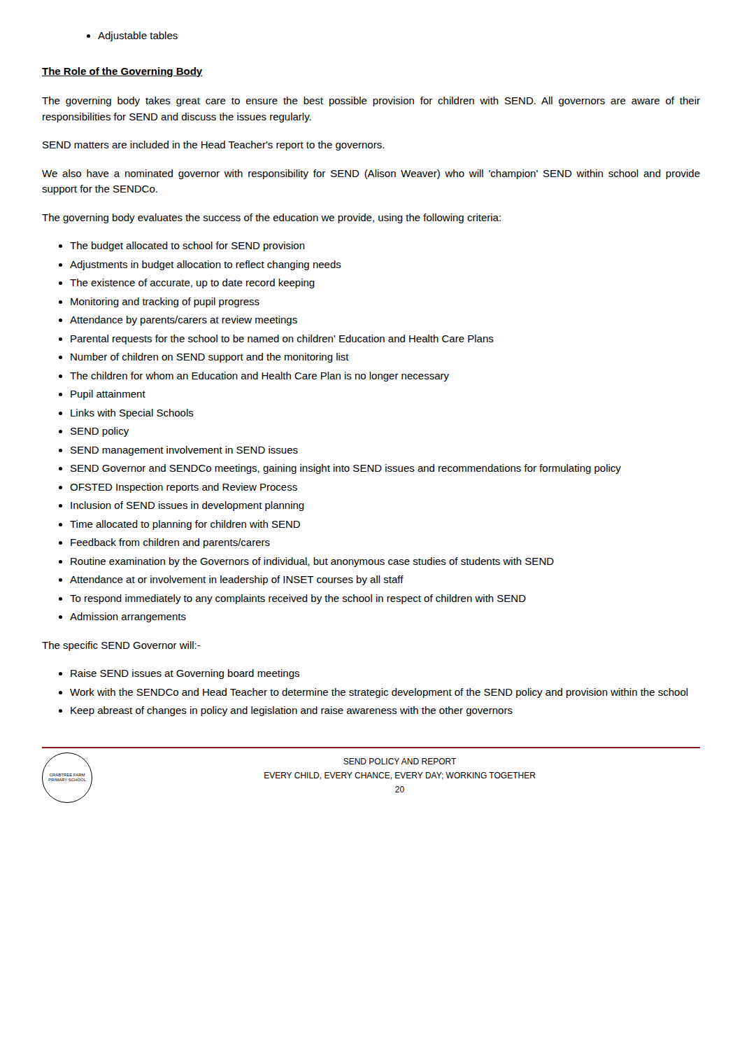Adjustable tables
The Role of the Governing Body
The governing body takes great care to ensure the best possible provision for children with SEND. All governors are aware of their responsibilities for SEND and discuss the issues regularly.
SEND matters are included in the Head Teacher's report to the governors.
We also have a nominated governor with responsibility for SEND (Alison Weaver) who will 'champion' SEND within school and provide support for the SENDCo.
The governing body evaluates the success of the education we provide, using the following criteria:
The budget allocated to school for SEND provision
Adjustments in budget allocation to reflect changing needs
The existence of accurate, up to date record keeping
Monitoring and tracking of pupil progress
Attendance by parents/carers at review meetings
Parental requests for the school to be named on children' Education and Health Care Plans
Number of children on SEND support and the monitoring list
The children for whom an Education and Health Care Plan is no longer necessary
Pupil attainment
Links with Special Schools
SEND policy
SEND management involvement in SEND issues
SEND Governor and SENDCo meetings, gaining insight into SEND issues and recommendations for formulating policy
OFSTED Inspection reports and Review Process
Inclusion of SEND issues in development planning
Time allocated to planning for children with SEND
Feedback from children and parents/carers
Routine examination by the Governors of individual, but anonymous case studies of students with SEND
Attendance at or involvement in leadership of INSET courses by all staff
To respond immediately to any complaints received by the school in respect of children with SEND
Admission arrangements
The specific SEND Governor will:-
Raise SEND issues at Governing board meetings
Work with the SENDCo and Head Teacher to determine the strategic development of the SEND policy and provision within the school
Keep abreast of changes in policy and legislation and raise awareness with the other governors
CRABTREE FARM
PRIMARY SCHOOL
SEND POLICY AND REPORT
EVERY CHILD, EVERY CHANCE, EVERY DAY; WORKING TOGETHER
20